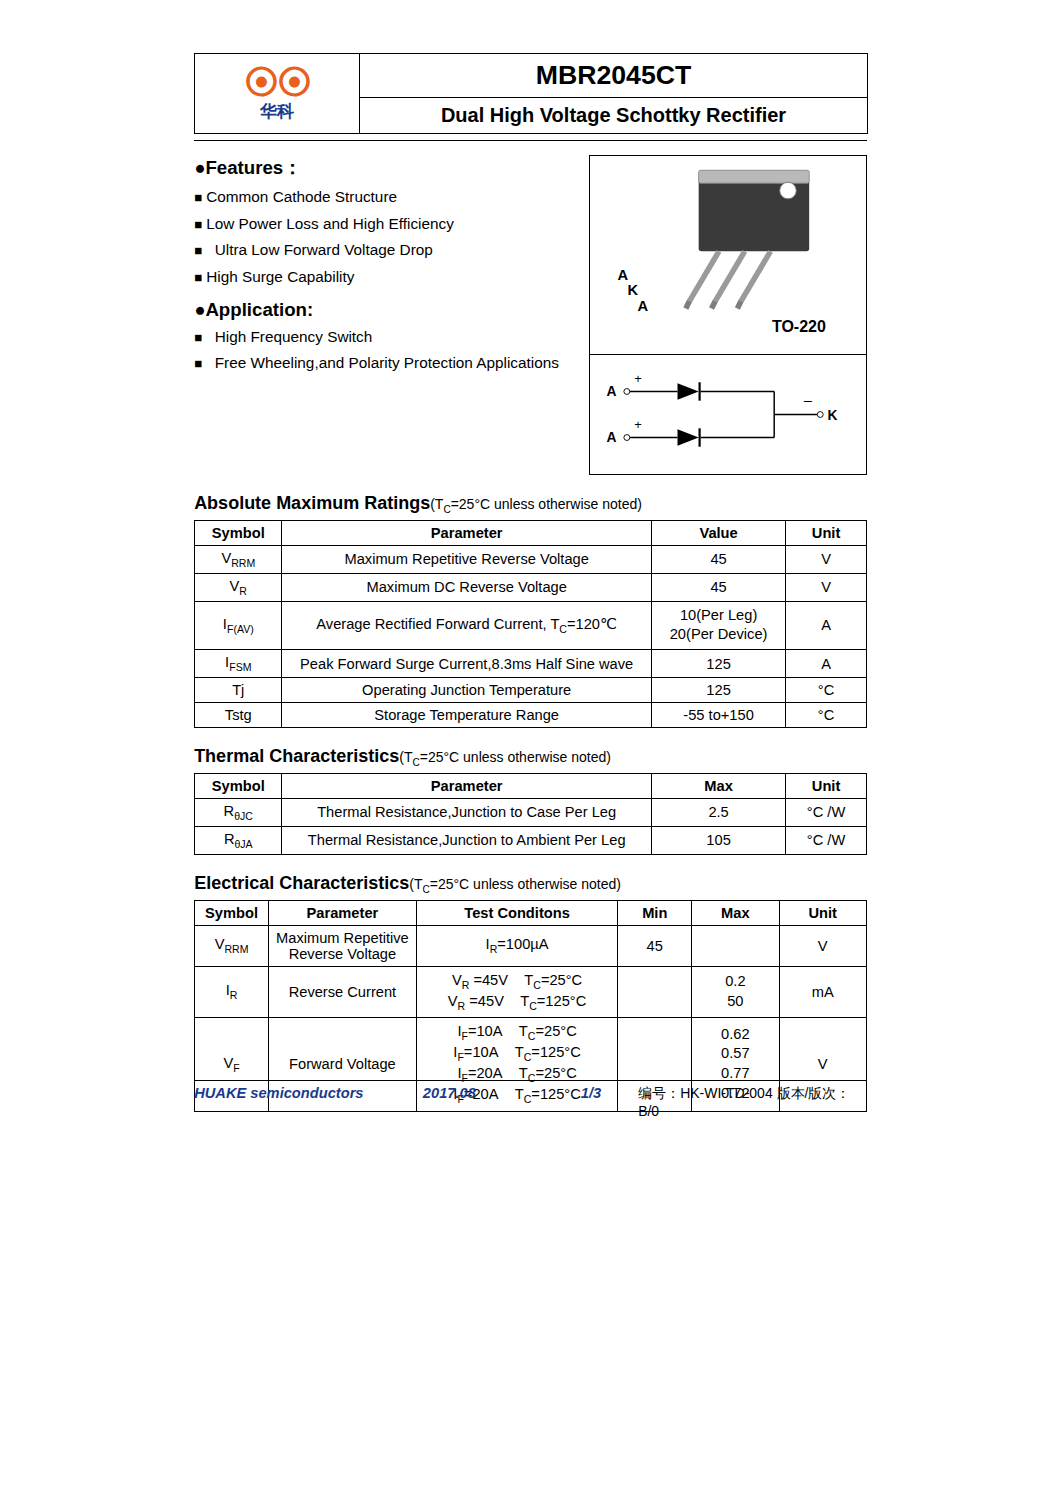⦿⦿
华科
MBR2045CT
Dual High Voltage Schottky Rectifier
●Features：
■Common Cathode Structure
■Low Power Loss and High Efficiency
■ Ultra Low Forward Voltage Drop
■High Surge Capability
●Application:
■ High Frequency Switch
■ Free Wheeling,and Polarity Protection Applications
A
K
A
TO-220
A A K + + –
Absolute Maximum Ratings(TC=25°C unless otherwise noted)
| Symbol | Parameter | Value | Unit |
| --- | --- | --- | --- |
| V RRM | Maximum Repetitive Reverse Voltage | 45 | V |
| V R | Maximum DC Reverse Voltage | 45 | V |
| I F(AV) | Average Rectified Forward Current, T C =120℃ | 10(Per Leg) 20(Per Device) | A |
| I FSM | Peak Forward Surge Current,8.3ms Half Sine wave | 125 | A |
| Tj | Operating Junction Temperature | 125 | °C |
| Tstg | Storage Temperature Range | -55 to+150 | °C |
Thermal Characteristics(TC=25°C unless otherwise noted)
| Symbol | Parameter | Max | Unit |
| --- | --- | --- | --- |
| R θJC | Thermal Resistance,Junction to Case Per Leg | 2.5 | °C /W |
| R θJA | Thermal Resistance,Junction to Ambient Per Leg | 105 | °C /W |
Electrical Characteristics(TC=25°C unless otherwise noted)
| Symbol | Parameter | Test Conditons | Min | Max | Unit |
| --- | --- | --- | --- | --- | --- |
| V RRM | Maximum Repetitive Reverse Voltage | I R =100µA | 45 | | V |
| I R | Reverse Current | V R =45V T C =25°C V R =45V T C =125°C | | 0.2 50 | mA |
| V F | Forward Voltage | I F =10A T C =25°C I F =10A T C =125°C I F =20A T C =25°C I F =20A T C =125°C | | 0.62 0.57 0.77 0.72 | V |
HUAKE semiconductors
2017.08
1/3
编号：HK-WI-TD-004 版本/版次：B/0